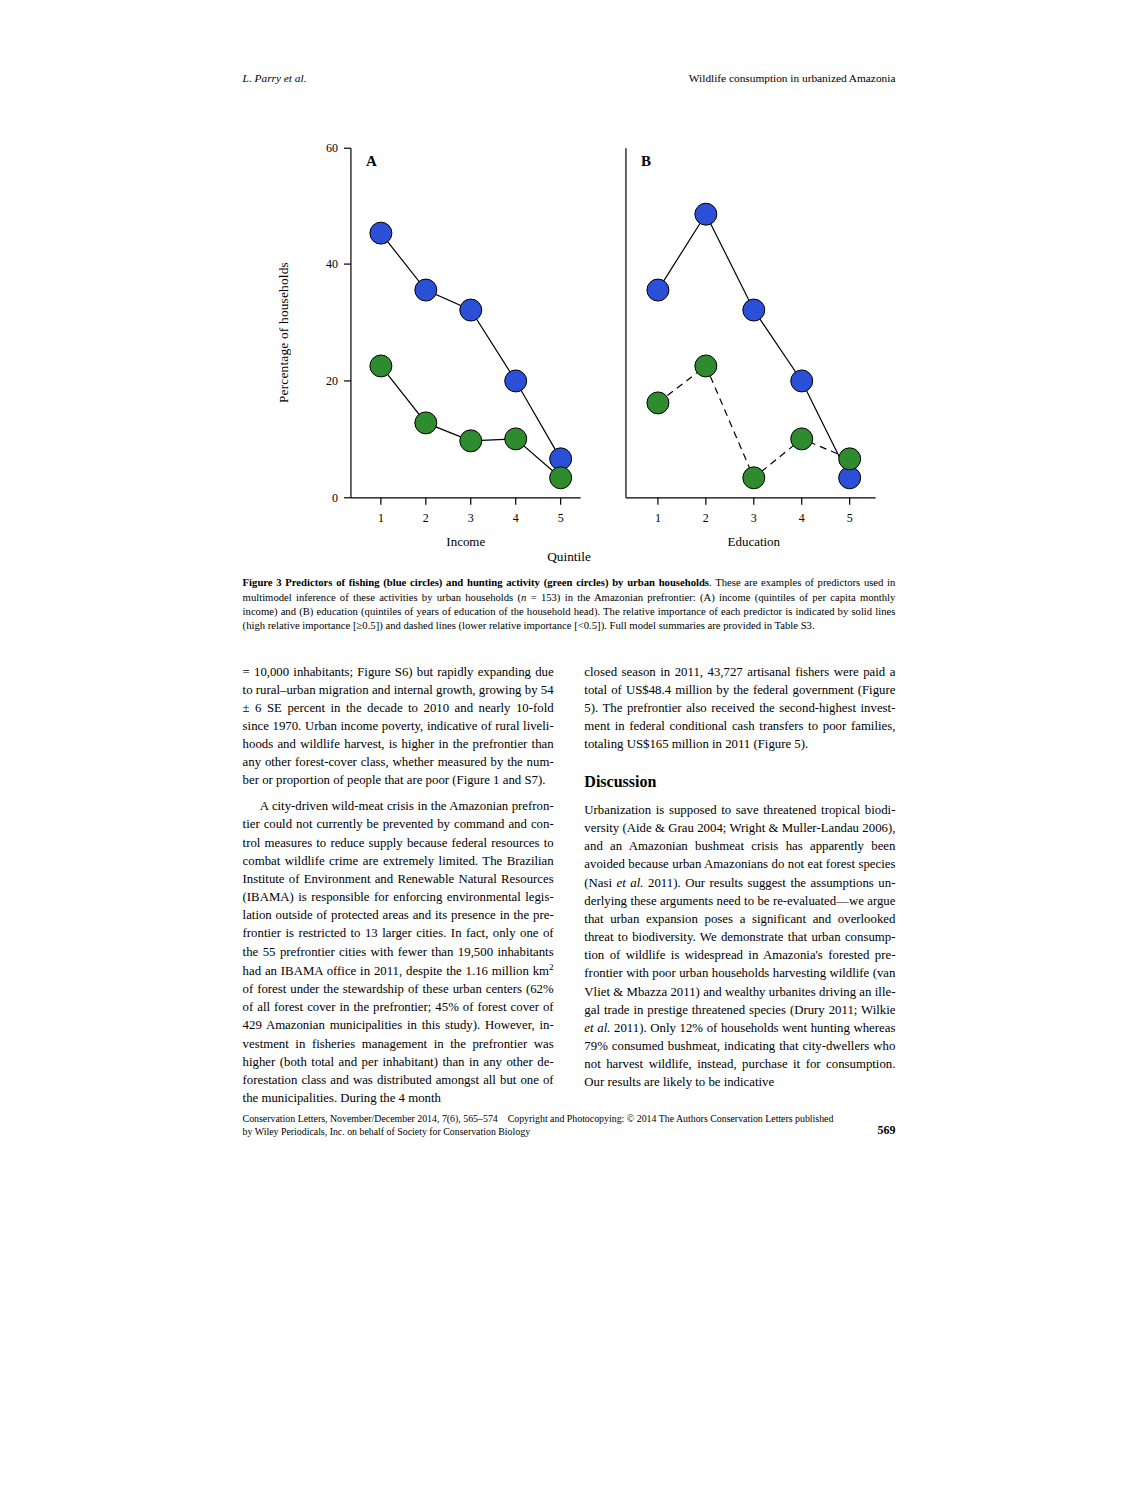L. Parry et al.
Wildlife consumption in urbanized Amazonia
Percentage of households
0 20 40 60 1 2 3 4 5 A Income 1 2 3 4 5 B Education
Quintile
Figure 3 Predictors of fishing (blue circles) and hunting activity (green circles) by urban households. These are examples of predictors used in multimodel inference of these activities by urban households (n = 153) in the Amazonian prefrontier: (A) income (quintiles of per capita monthly income) and (B) education (quintiles of years of education of the household head). The relative importance of each predictor is indicated by solid lines (high relative importance [≥0.5]) and dashed lines (lower relative importance [<0.5]). Full model summaries are provided in Table S3.
= 10,000 inhabitants; Figure S6) but rapidly expanding due to rural–urban migration and internal growth, growing by 54 ± 6 SE percent in the decade to 2010 and nearly 10-fold since 1970. Urban income poverty, indicative of rural livelihoods and wildlife harvest, is higher in the prefrontier than any other forest-cover class, whether measured by the number or proportion of people that are poor (Figure 1 and S7).
A city-driven wild-meat crisis in the Amazonian prefrontier could not currently be prevented by command and control measures to reduce supply because federal resources to combat wildlife crime are extremely limited. The Brazilian Institute of Environment and Renewable Natural Resources (IBAMA) is responsible for enforcing environmental legislation outside of protected areas and its presence in the prefrontier is restricted to 13 larger cities. In fact, only one of the 55 prefrontier cities with fewer than 19,500 inhabitants had an IBAMA office in 2011, despite the 1.16 million km2 of forest under the stewardship of these urban centers (62% of all forest cover in the prefrontier; 45% of forest cover of 429 Amazonian municipalities in this study). However, investment in fisheries management in the prefrontier was higher (both total and per inhabitant) than in any other deforestation class and was distributed amongst all but one of the municipalities. During the 4 month
closed season in 2011, 43,727 artisanal fishers were paid a total of US$48.4 million by the federal government (Figure 5). The prefrontier also received the second-highest investment in federal conditional cash transfers to poor families, totaling US$165 million in 2011 (Figure 5).
Discussion
Urbanization is supposed to save threatened tropical biodiversity (Aide & Grau 2004; Wright & Muller-Landau 2006), and an Amazonian bushmeat crisis has apparently been avoided because urban Amazonians do not eat forest species (Nasi et al. 2011). Our results suggest the assumptions underlying these arguments need to be re-evaluated—we argue that urban expansion poses a significant and overlooked threat to biodiversity. We demonstrate that urban consumption of wildlife is widespread in Amazonia's forested prefrontier with poor urban households harvesting wildlife (van Vliet & Mbazza 2011) and wealthy urbanites driving an illegal trade in prestige threatened species (Drury 2011; Wilkie et al. 2011). Only 12% of households went hunting whereas 79% consumed bushmeat, indicating that city-dwellers who not harvest wildlife, instead, purchase it for consumption. Our results are likely to be indicative
Conservation Letters, November/December 2014, 7(6), 565–574 Copyright and Photocopying: © 2014 The Authors Conservation Letters published by Wiley Periodicals, Inc. on behalf of Society for Conservation Biology
569